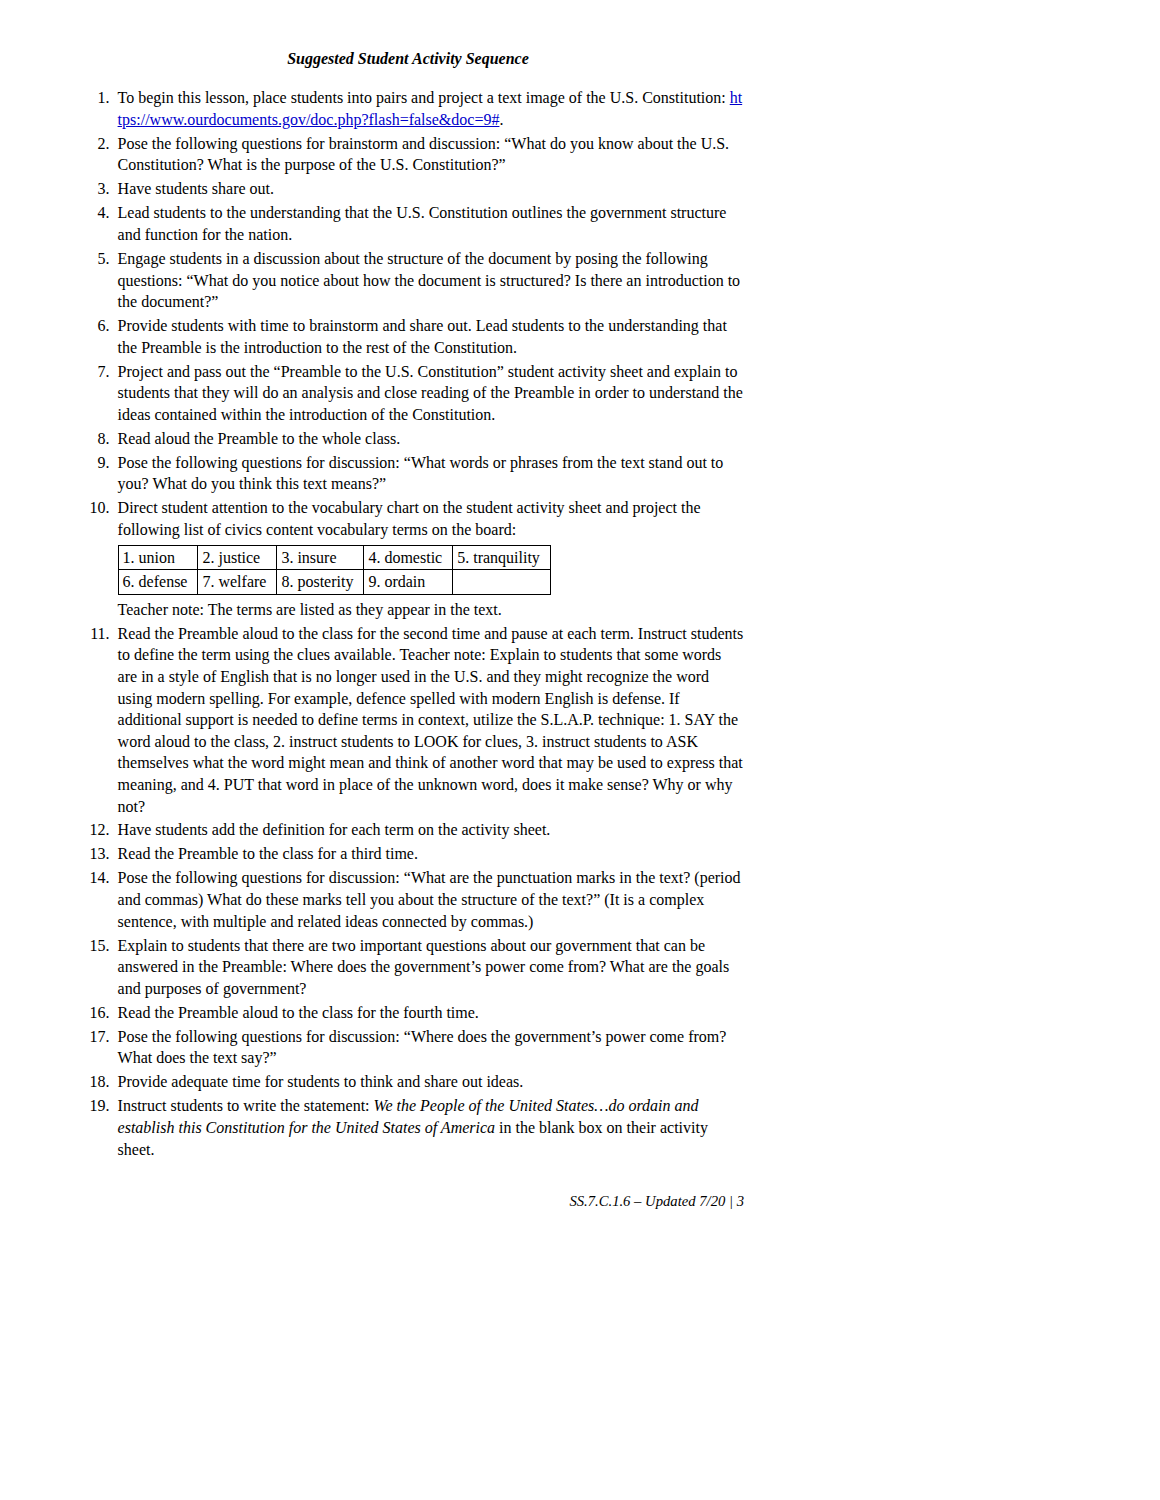Suggested Student Activity Sequence
To begin this lesson, place students into pairs and project a text image of the U.S. Constitution: https://www.ourdocuments.gov/doc.php?flash=false&doc=9#.
Pose the following questions for brainstorm and discussion: “What do you know about the U.S. Constitution? What is the purpose of the U.S. Constitution?”
Have students share out.
Lead students to the understanding that the U.S. Constitution outlines the government structure and function for the nation.
Engage students in a discussion about the structure of the document by posing the following questions: “What do you notice about how the document is structured? Is there an introduction to the document?”
Provide students with time to brainstorm and share out. Lead students to the understanding that the Preamble is the introduction to the rest of the Constitution.
Project and pass out the “Preamble to the U.S. Constitution” student activity sheet and explain to students that they will do an analysis and close reading of the Preamble in order to understand the ideas contained within the introduction of the Constitution.
Read aloud the Preamble to the whole class.
Pose the following questions for discussion: “What words or phrases from the text stand out to you? What do you think this text means?”
Direct student attention to the vocabulary chart on the student activity sheet and project the following list of civics content vocabulary terms on the board:
| 1. union | 2. justice | 3. insure | 4. domestic | 5. tranquility |
| 6. defense | 7. welfare | 8. posterity | 9. ordain | |
Teacher note: The terms are listed as they appear in the text.
Read the Preamble aloud to the class for the second time and pause at each term. Instruct students to define the term using the clues available. Teacher note: Explain to students that some words are in a style of English that is no longer used in the U.S. and they might recognize the word using modern spelling. For example, defence spelled with modern English is defense. If additional support is needed to define terms in context, utilize the S.L.A.P. technique: 1. SAY the word aloud to the class, 2. instruct students to LOOK for clues, 3. instruct students to ASK themselves what the word might mean and think of another word that may be used to express that meaning, and 4. PUT that word in place of the unknown word, does it make sense? Why or why not?
Have students add the definition for each term on the activity sheet.
Read the Preamble to the class for a third time.
Pose the following questions for discussion: “What are the punctuation marks in the text? (period and commas) What do these marks tell you about the structure of the text?” (It is a complex sentence, with multiple and related ideas connected by commas.)
Explain to students that there are two important questions about our government that can be answered in the Preamble: Where does the government’s power come from? What are the goals and purposes of government?
Read the Preamble aloud to the class for the fourth time.
Pose the following questions for discussion: “Where does the government’s power come from? What does the text say?”
Provide adequate time for students to think and share out ideas.
Instruct students to write the statement: We the People of the United States…do ordain and establish this Constitution for the United States of America in the blank box on their activity sheet.
SS.7.C.1.6 – Updated 7/20 | 3